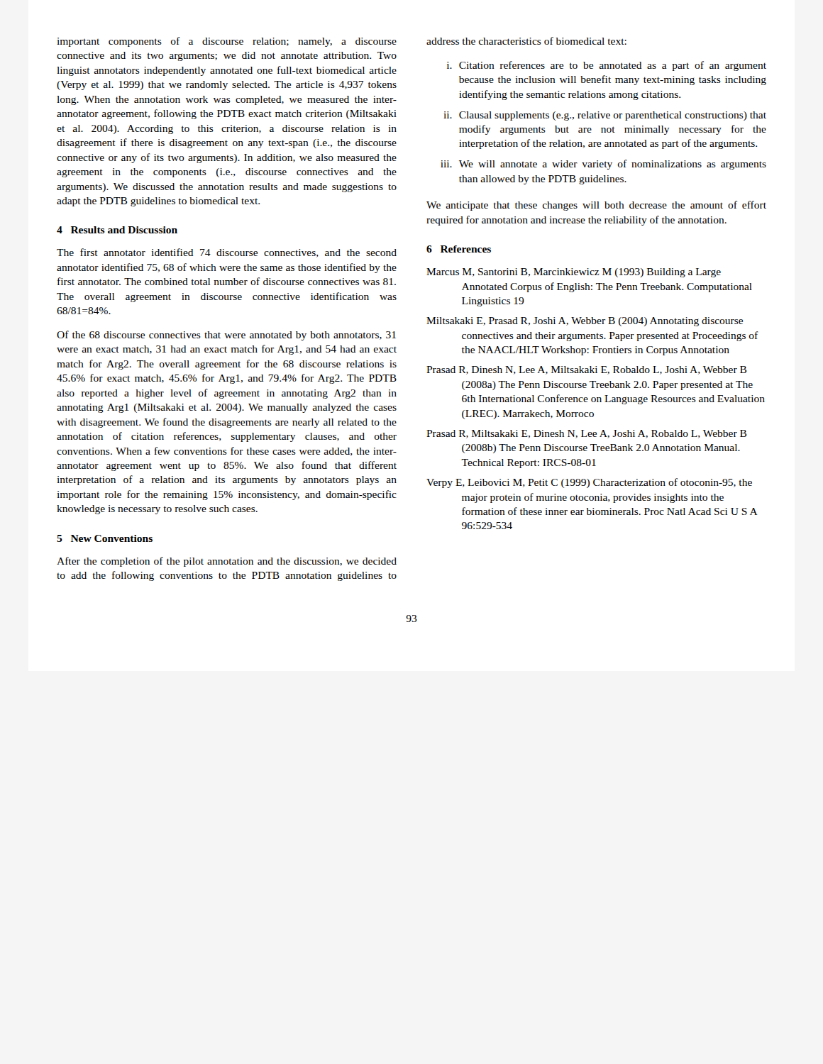important components of a discourse relation; namely, a discourse connective and its two arguments; we did not annotate attribution. Two linguist annotators independently annotated one full-text biomedical article (Verpy et al. 1999) that we randomly selected. The article is 4,937 tokens long. When the annotation work was completed, we measured the inter-annotator agreement, following the PDTB exact match criterion (Miltsakaki et al. 2004). According to this criterion, a discourse relation is in disagreement if there is disagreement on any text-span (i.e., the discourse connective or any of its two arguments). In addition, we also measured the agreement in the components (i.e., discourse connectives and the arguments). We discussed the annotation results and made suggestions to adapt the PDTB guidelines to biomedical text.
4 Results and Discussion
The first annotator identified 74 discourse connectives, and the second annotator identified 75, 68 of which were the same as those identified by the first annotator. The combined total number of discourse connectives was 81. The overall agreement in discourse connective identification was 68/81=84%.
Of the 68 discourse connectives that were annotated by both annotators, 31 were an exact match, 31 had an exact match for Arg1, and 54 had an exact match for Arg2. The overall agreement for the 68 discourse relations is 45.6% for exact match, 45.6% for Arg1, and 79.4% for Arg2. The PDTB also reported a higher level of agreement in annotating Arg2 than in annotating Arg1 (Miltsakaki et al. 2004). We manually analyzed the cases with disagreement. We found the disagreements are nearly all related to the annotation of citation references, supplementary clauses, and other conventions. When a few conventions for these cases were added, the inter-annotator agreement went up to 85%. We also found that different interpretation of a relation and its arguments by annotators plays an important role for the remaining 15% inconsistency, and domain-specific knowledge is necessary to resolve such cases.
5 New Conventions
After the completion of the pilot annotation and the discussion, we decided to add the following conventions to the PDTB annotation guidelines to address the characteristics of biomedical text:
Citation references are to be annotated as a part of an argument because the inclusion will benefit many text-mining tasks including identifying the semantic relations among citations.
Clausal supplements (e.g., relative or parenthetical constructions) that modify arguments but are not minimally necessary for the interpretation of the relation, are annotated as part of the arguments.
We will annotate a wider variety of nominalizations as arguments than allowed by the PDTB guidelines.
We anticipate that these changes will both decrease the amount of effort required for annotation and increase the reliability of the annotation.
6 References
Marcus M, Santorini B, Marcinkiewicz M (1993) Building a Large Annotated Corpus of English: The Penn Treebank. Computational Linguistics 19
Miltsakaki E, Prasad R, Joshi A, Webber B (2004) Annotating discourse connectives and their arguments. Paper presented at Proceedings of the NAACL/HLT Workshop: Frontiers in Corpus Annotation
Prasad R, Dinesh N, Lee A, Miltsakaki E, Robaldo L, Joshi A, Webber B (2008a) The Penn Discourse Treebank 2.0. Paper presented at The 6th International Conference on Language Resources and Evaluation (LREC). Marrakech, Morroco
Prasad R, Miltsakaki E, Dinesh N, Lee A, Joshi A, Robaldo L, Webber B (2008b) The Penn Discourse TreeBank 2.0 Annotation Manual. Technical Report: IRCS-08-01
Verpy E, Leibovici M, Petit C (1999) Characterization of otoconin-95, the major protein of murine otoconia, provides insights into the formation of these inner ear biominerals. Proc Natl Acad Sci U S A 96:529-534
93